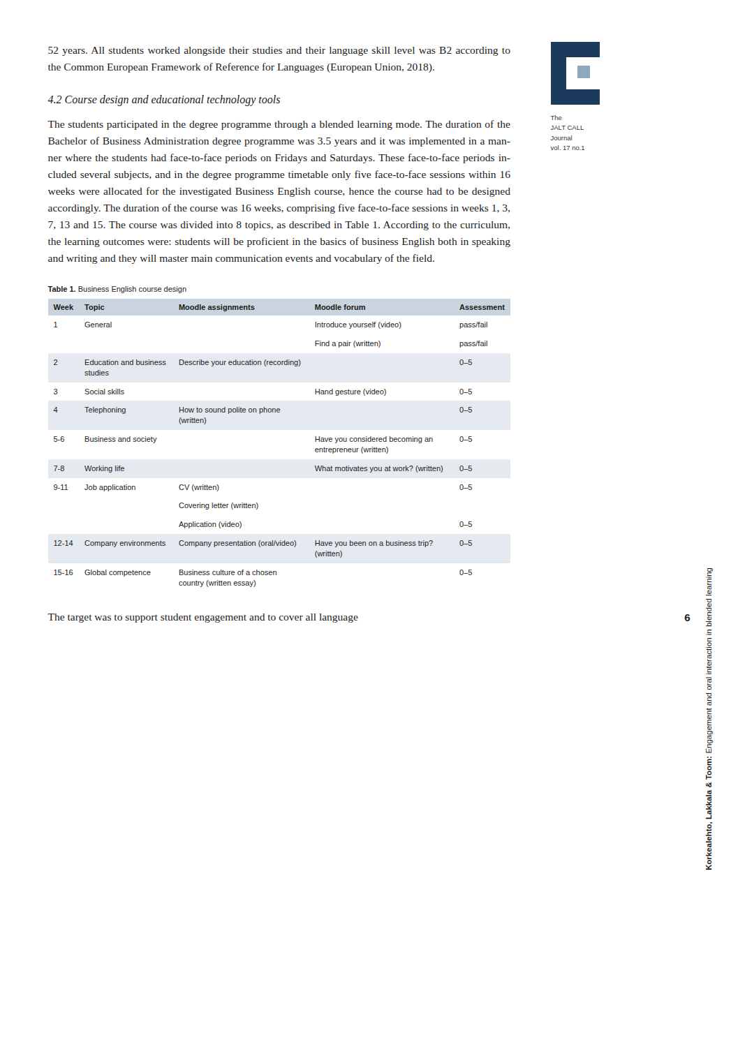The
JALT CALL
Journal
vol. 17 no.1
52 years. All students worked alongside their studies and their language skill level was B2 according to the Common European Framework of Reference for Languages (European Union, 2018).
4.2 Course design and educational technology tools
The students participated in the degree programme through a blended learning mode. The duration of the Bachelor of Business Administration degree programme was 3.5 years and it was implemented in a manner where the students had face-to-face periods on Fridays and Saturdays. These face-to-face periods included several subjects, and in the degree programme timetable only five face-to-face sessions within 16 weeks were allocated for the investigated Business English course, hence the course had to be designed accordingly. The duration of the course was 16 weeks, comprising five face-to-face sessions in weeks 1, 3, 7, 13 and 15. The course was divided into 8 topics, as described in Table 1. According to the curriculum, the learning outcomes were: students will be proficient in the basics of business English both in speaking and writing and they will master main communication events and vocabulary of the field.
Table 1. Business English course design
| Week | Topic | Moodle assignments | Moodle forum | Assessment |
| --- | --- | --- | --- | --- |
| 1 | General | | Introduce yourself (video) | pass/fail |
| Find a pair (written) | pass/fail |
| 2 | Education and business studies | Describe your education (recording) | | 0–5 |
| 3 | Social skills | | Hand gesture (video) | 0–5 |
| 4 | Telephoning | How to sound polite on phone (written) | | 0–5 |
| 5-6 | Business and society | | Have you considered becoming an entrepreneur (written) | 0–5 |
| 7-8 | Working life | | What motivates you at work? (written) | 0–5 |
| 9-11 | Job application | CV (written) | | 0–5 |
| Covering letter (written) | |
| Application (video) | 0–5 |
| 12-14 | Company environments | Company presentation (oral/video) | Have you been on a business trip? (written) | 0–5 |
| 15-16 | Global competence | Business culture of a chosen country (written essay) | | 0–5 |
The target was to support student engagement and to cover all language
Korkealehto, Lakkala & Toom: Engagement and oral interaction in blended learning
6